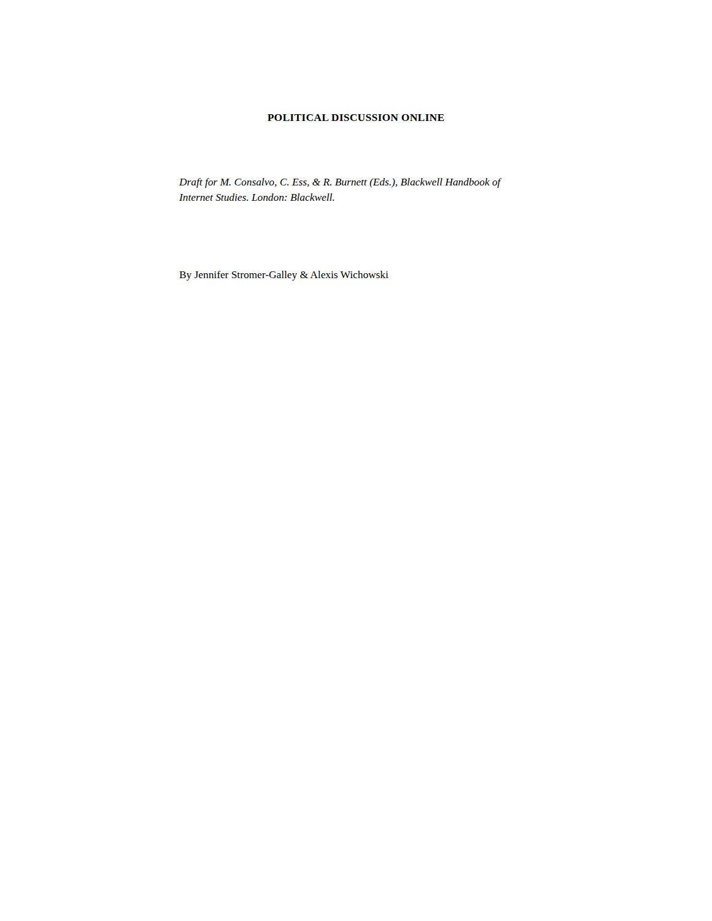POLITICAL DISCUSSION ONLINE
Draft for M. Consalvo, C. Ess, & R. Burnett (Eds.), Blackwell Handbook of Internet Studies. London: Blackwell.
By Jennifer Stromer-Galley & Alexis Wichowski